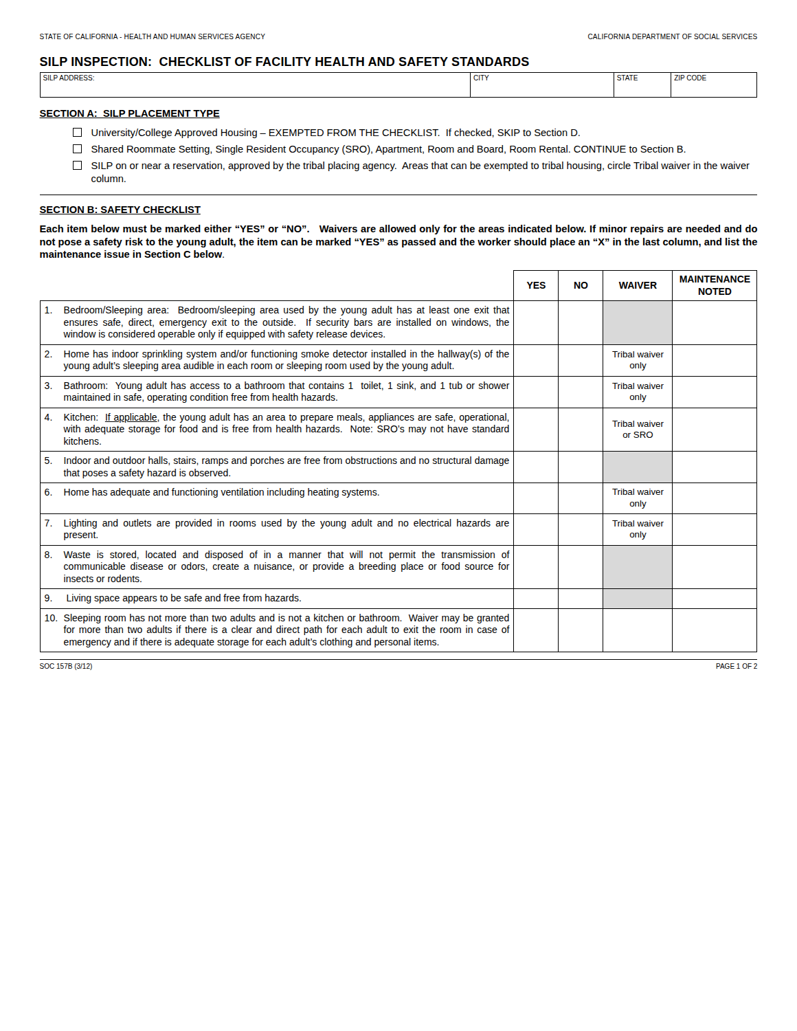STATE OF CALIFORNIA - HEALTH AND HUMAN SERVICES AGENCY CALIFORNIA DEPARTMENT OF SOCIAL SERVICES
SILP INSPECTION: CHECKLIST OF FACILITY HEALTH AND SAFETY STANDARDS
| SILP ADDRESS: | CITY | STATE | ZIP CODE |
SECTION A: SILP PLACEMENT TYPE
University/College Approved Housing – EXEMPTED FROM THE CHECKLIST. If checked, SKIP to Section D.
Shared Roommate Setting, Single Resident Occupancy (SRO), Apartment, Room and Board, Room Rental. CONTINUE to Section B.
SILP on or near a reservation, approved by the tribal placing agency. Areas that can be exempted to tribal housing, circle Tribal waiver in the waiver column.
SECTION B: SAFETY CHECKLIST
Each item below must be marked either “YES” or “NO”. Waivers are allowed only for the areas indicated below. If minor repairs are needed and do not pose a safety risk to the young adult, the item can be marked “YES” as passed and the worker should place an “X” in the last column, and list the maintenance issue in Section C below.
| | | YES | NO | WAIVER | MAINTENANCE NOTED |
| --- | --- | --- | --- | --- | --- |
| 1. | Bedroom/Sleeping area: Bedroom/sleeping area used by the young adult has at least one exit that ensures safe, direct, emergency exit to the outside. If security bars are installed on windows, the window is considered operable only if equipped with safety release devices. | | | | |
| 2. | Home has indoor sprinkling system and/or functioning smoke detector installed in the hallway(s) of the young adult’s sleeping area audible in each room or sleeping room used by the young adult. | | | Tribal waiver only | |
| 3. | Bathroom: Young adult has access to a bathroom that contains 1 toilet, 1 sink, and 1 tub or shower maintained in safe, operating condition free from health hazards. | | | Tribal waiver only | |
| 4. | Kitchen: If applicable , the young adult has an area to prepare meals, appliances are safe, operational, with adequate storage for food and is free from health hazards. Note: SRO’s may not have standard kitchens. | | | Tribal waiver or SRO | |
| 5. | Indoor and outdoor halls, stairs, ramps and porches are free from obstructions and no structural damage that poses a safety hazard is observed. | | | | |
| 6. | Home has adequate and functioning ventilation including heating systems. | | | Tribal waiver only | |
| 7. | Lighting and outlets are provided in rooms used by the young adult and no electrical hazards are present. | | | Tribal waiver only | |
| 8. | Waste is stored, located and disposed of in a manner that will not permit the transmission of communicable disease or odors, create a nuisance, or provide a breeding place or food source for insects or rodents. | | | | |
| 9. | Living space appears to be safe and free from hazards. | | | | |
| 10. | Sleeping room has not more than two adults and is not a kitchen or bathroom. Waiver may be granted for more than two adults if there is a clear and direct path for each adult to exit the room in case of emergency and if there is adequate storage for each adult’s clothing and personal items. | | | | |
SOC 157B (3/12) PAGE 1 OF 2